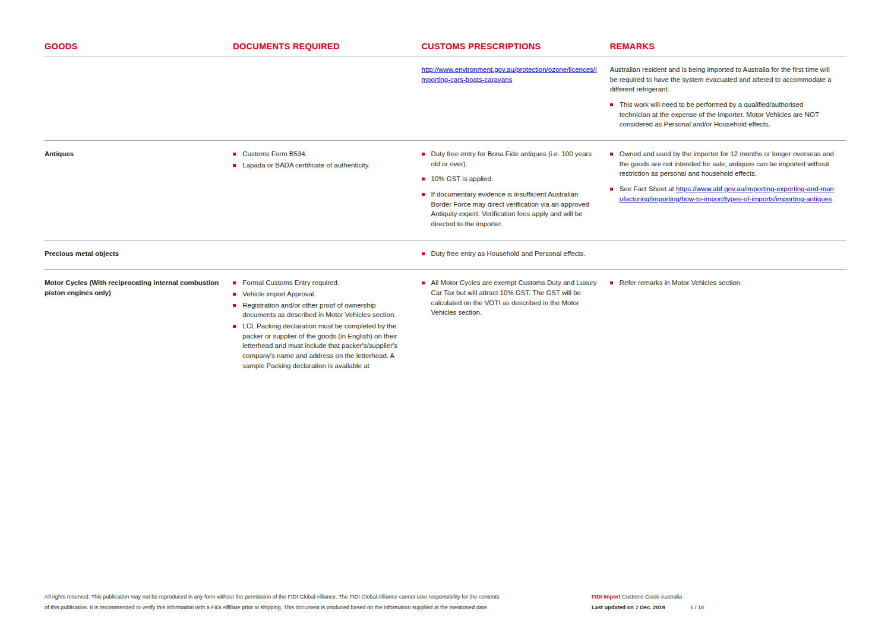| GOODS | DOCUMENTS REQUIRED | CUSTOMS PRESCRIPTIONS | REMARKS |
| --- | --- | --- | --- |
| | | http://www.environment.gov.au/protection/ozone/licences/importing-cars-boats-caravans | Australian resident and is being imported to Australia for the first time will be required to have the system evacuated and altered to accommodate a different refrigerant. This work will need to be performed by a qualified/authorised technician at the expense of the importer. Motor Vehicles are NOT considered as Personal and/or Household effects. |
| Antiques | Customs Form B534. Lapada or BADA certificate of authenticity. | Duty free entry for Bona Fide antiques (i.e. 100 years old or over). 10% GST is applied. If documentary evidence is insufficient Australian Border Force may direct verification via an approved Antiquity expert. Verification fees apply and will be directed to the importer. | Owned and used by the importer for 12 months or longer overseas and the goods are not intended for sale, antiques can be imported without restriction as personal and household effects. See Fact Sheet at https://www.abf.gov.au/importing-exporting-and-manufacturing/importing/how-to-import/types-of-imports/importing-antiques |
| Precious metal objects | | Duty free entry as Household and Personal effects. | |
| Motor Cycles (With reciprocating internal combustion piston engines only) | Formal Customs Entry required. Vehicle import Approval. Registration and/or other proof of ownership documents as described in Motor Vehicles section. LCL Packing declaration must be completed by the packer or supplier of the goods (in English) on their letterhead and must include that packer's/supplier's company's name and address on the letterhead. A sample Packing declaration is available at | All Motor Cycles are exempt Customs Duty and Luxury Car Tax but will attract 10% GST. The GST will be calculated on the VOTI as described in the Motor Vehicles section. | Refer remarks in Motor Vehicles section. |
All rights reserved. This publication may not be reproduced in any form without the permission of the FIDI Global Alliance. The FIDI Global Alliance cannot take responsibility for the contents
of this publication. It is recommended to verify this information with a FIDI Affiliate prior to shipping. This document is produced based on the information supplied at the mentioned date.
FIDI Import Customs Guide Australia
Last updated on 7 Dec. 2019 5 / 18